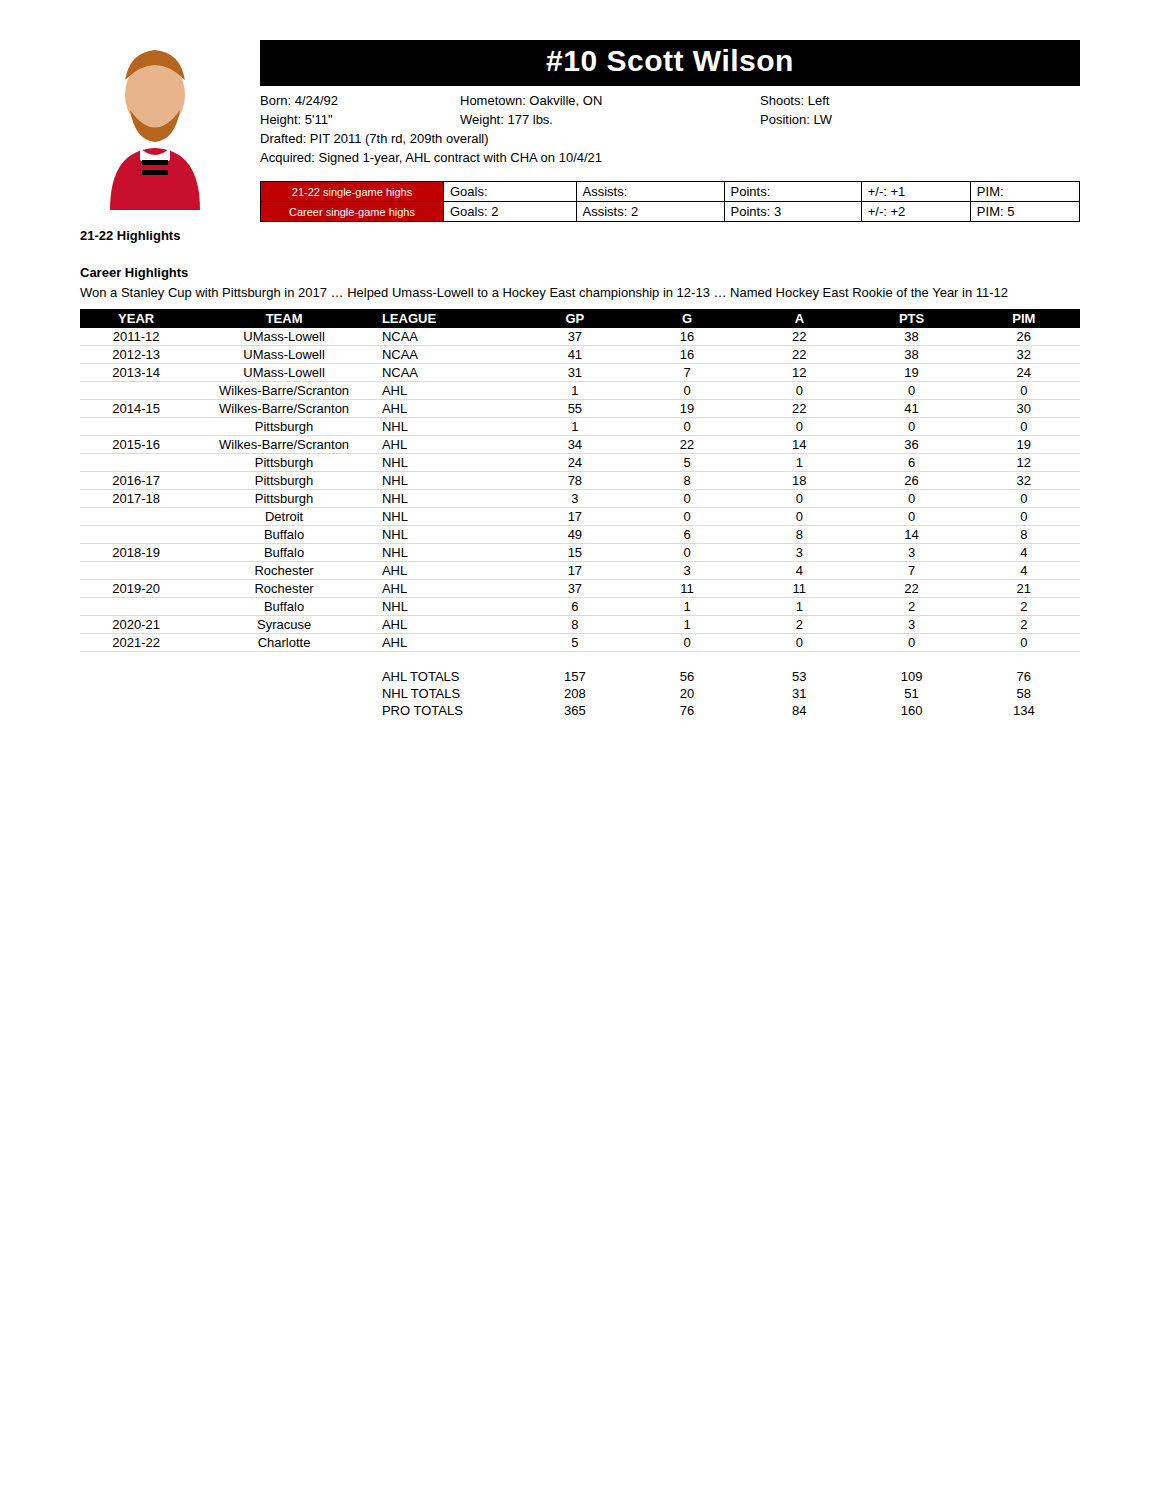21-22 Highlights
#10 Scott Wilson
Born: 4/24/92 Hometown: Oakville, ON Shoots: Left
Height: 5'11" Weight: 177 lbs. Position: LW
Drafted: PIT 2011 (7th rd, 209th overall)
Acquired: Signed 1-year, AHL contract with CHA on 10/4/21
| 21-22 single-game highs | Goals: | Assists: | Points: | +/-: +1 | PIM: |
| Career single-game highs | Goals: 2 | Assists: 2 | Points: 3 | +/-: +2 | PIM: 5 |
Career Highlights
Won a Stanley Cup with Pittsburgh in 2017 … Helped Umass-Lowell to a Hockey East championship in 12-13 … Named Hockey East Rookie of the Year in 11-12
| YEAR | TEAM | LEAGUE | GP | G | A | PTS | PIM |
| --- | --- | --- | --- | --- | --- | --- | --- |
| 2011-12 | UMass-Lowell | NCAA | 37 | 16 | 22 | 38 | 26 |
| 2012-13 | UMass-Lowell | NCAA | 41 | 16 | 22 | 38 | 32 |
| 2013-14 | UMass-Lowell | NCAA | 31 | 7 | 12 | 19 | 24 |
| | Wilkes-Barre/Scranton | AHL | 1 | 0 | 0 | 0 | 0 |
| 2014-15 | Wilkes-Barre/Scranton | AHL | 55 | 19 | 22 | 41 | 30 |
| | Pittsburgh | NHL | 1 | 0 | 0 | 0 | 0 |
| 2015-16 | Wilkes-Barre/Scranton | AHL | 34 | 22 | 14 | 36 | 19 |
| | Pittsburgh | NHL | 24 | 5 | 1 | 6 | 12 |
| 2016-17 | Pittsburgh | NHL | 78 | 8 | 18 | 26 | 32 |
| 2017-18 | Pittsburgh | NHL | 3 | 0 | 0 | 0 | 0 |
| | Detroit | NHL | 17 | 0 | 0 | 0 | 0 |
| | Buffalo | NHL | 49 | 6 | 8 | 14 | 8 |
| 2018-19 | Buffalo | NHL | 15 | 0 | 3 | 3 | 4 |
| | Rochester | AHL | 17 | 3 | 4 | 7 | 4 |
| 2019-20 | Rochester | AHL | 37 | 11 | 11 | 22 | 21 |
| | Buffalo | NHL | 6 | 1 | 1 | 2 | 2 |
| 2020-21 | Syracuse | AHL | 8 | 1 | 2 | 3 | 2 |
| 2021-22 | Charlotte | AHL | 5 | 0 | 0 | 0 | 0 |
| | | AHL TOTALS | 157 | 56 | 53 | 109 | 76 |
| | | NHL TOTALS | 208 | 20 | 31 | 51 | 58 |
| | | PRO TOTALS | 365 | 76 | 84 | 160 | 134 |